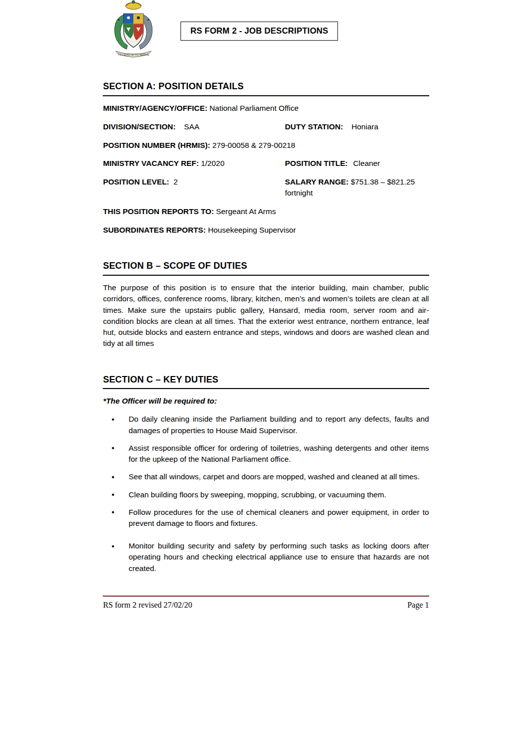TO LEAD IS TO SERVE
RS FORM 2 - JOB DESCRIPTIONS
SECTION A: POSITION DETAILS
MINISTRY/AGENCY/OFFICE: National Parliament Office
DIVISION/SECTION: SAA
DUTY STATION: Honiara
POSITION NUMBER (HRMIS): 279-00058 & 279-00218
MINISTRY VACANCY REF: 1/2020
POSITION TITLE: Cleaner
POSITION LEVEL: 2
SALARY RANGE: $751.38 – $821.25 fortnight
THIS POSITION REPORTS TO: Sergeant At Arms
SUBORDINATES REPORTS: Housekeeping Supervisor
SECTION B – SCOPE OF DUTIES
The purpose of this position is to ensure that the interior building, main chamber, public corridors, offices, conference rooms, library, kitchen, men’s and women’s toilets are clean at all times. Make sure the upstairs public gallery, Hansard, media room, server room and air-condition blocks are clean at all times. That the exterior west entrance, northern entrance, leaf hut, outside blocks and eastern entrance and steps, windows and doors are washed clean and tidy at all times
SECTION C – KEY DUTIES
*The Officer will be required to:
Do daily cleaning inside the Parliament building and to report any defects, faults and damages of properties to House Maid Supervisor.
Assist responsible officer for ordering of toiletries, washing detergents and other items for the upkeep of the National Parliament office.
See that all windows, carpet and doors are mopped, washed and cleaned at all times.
Clean building floors by sweeping, mopping, scrubbing, or vacuuming them.
Follow procedures for the use of chemical cleaners and power equipment, in order to prevent damage to floors and fixtures.
Monitor building security and safety by performing such tasks as locking doors after operating hours and checking electrical appliance use to ensure that hazards are not created.
RS form 2 revised 27/02/20 Page 1